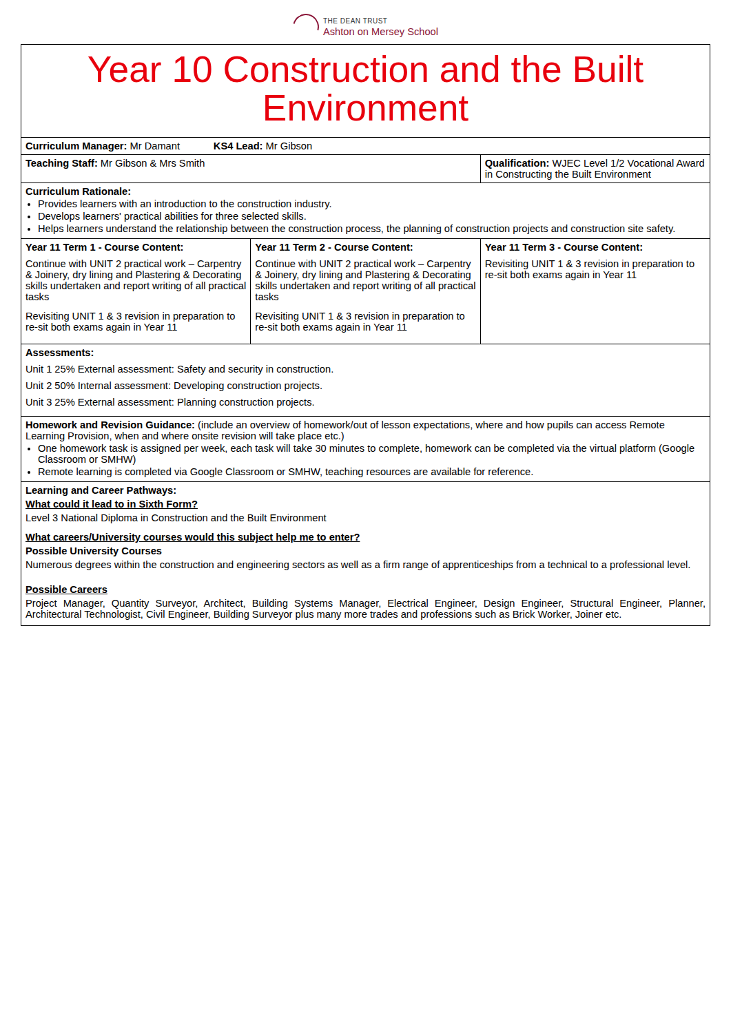THE DEAN TRUST
Ashton on Mersey School
| Year 10 Construction and the Built Environment |
| Curriculum Manager: Mr Damant KS4 Lead: Mr Gibson |
| Teaching Staff: Mr Gibson & Mrs Smith | Qualification: WJEC Level 1/2 Vocational Award in Constructing the Built Environment |
| Curriculum Rationale: Provides learners with an introduction to the construction industry. Develops learners' practical abilities for three selected skills. Helps learners understand the relationship between the construction process, the planning of construction projects and construction site safety. |
| Year 11 Term 1 - Course Content: Continue with UNIT 2 practical work – Carpentry & Joinery, dry lining and Plastering & Decorating skills undertaken and report writing of all practical tasks Revisiting UNIT 1 & 3 revision in preparation to re-sit both exams again in Year 11 | Year 11 Term 2 - Course Content: Continue with UNIT 2 practical work – Carpentry & Joinery, dry lining and Plastering & Decorating skills undertaken and report writing of all practical tasks Revisiting UNIT 1 & 3 revision in preparation to re-sit both exams again in Year 11 | Year 11 Term 3 - Course Content: Revisiting UNIT 1 & 3 revision in preparation to re-sit both exams again in Year 11 |
| Assessments: Unit 1 25% External assessment: Safety and security in construction. Unit 2 50% Internal assessment: Developing construction projects. Unit 3 25% External assessment: Planning construction projects. |
| Homework and Revision Guidance: (include an overview of homework/out of lesson expectations, where and how pupils can access Remote Learning Provision, when and where onsite revision will take place etc.) One homework task is assigned per week, each task will take 30 minutes to complete, homework can be completed via the virtual platform (Google Classroom or SMHW) Remote learning is completed via Google Classroom or SMHW, teaching resources are available for reference. |
| Learning and Career Pathways: What could it lead to in Sixth Form? Level 3 National Diploma in Construction and the Built Environment What careers/University courses would this subject help me to enter? Possible University Courses Numerous degrees within the construction and engineering sectors as well as a firm range of apprenticeships from a technical to a professional level. Possible Careers Project Manager, Quantity Surveyor, Architect, Building Systems Manager, Electrical Engineer, Design Engineer, Structural Engineer, Planner, Architectural Technologist, Civil Engineer, Building Surveyor plus many more trades and professions such as Brick Worker, Joiner etc. |